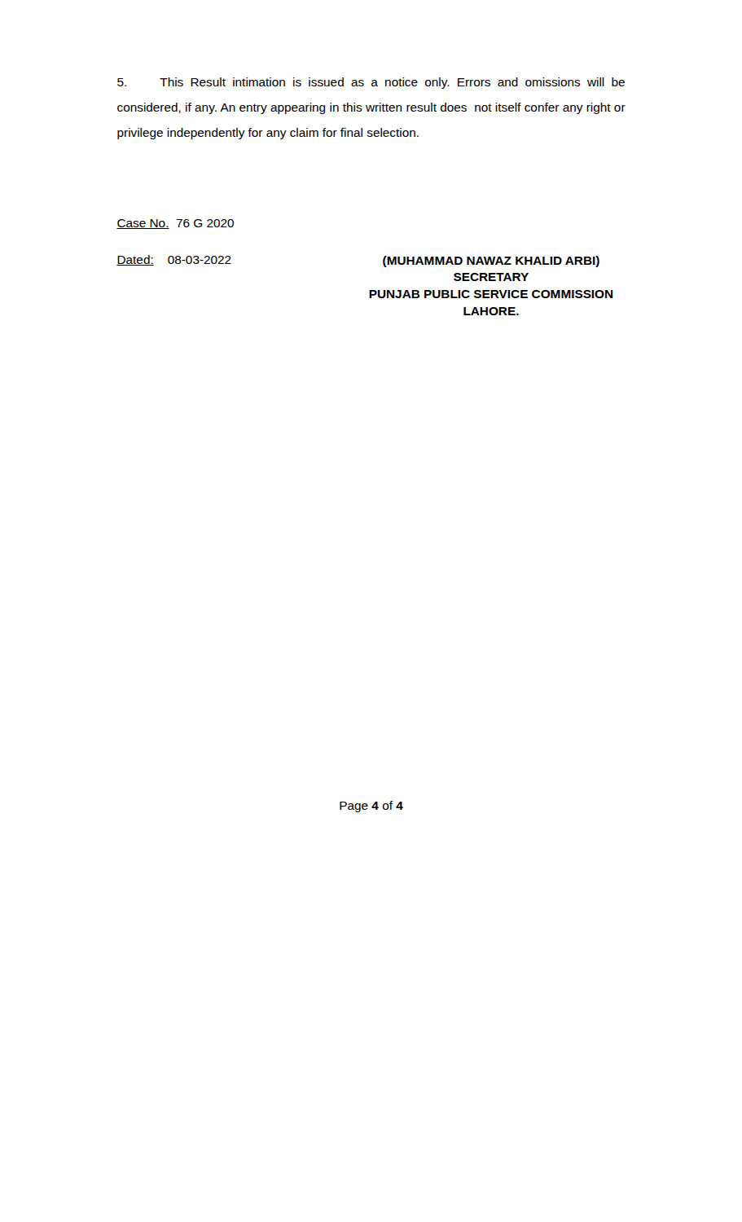5. This Result intimation is issued as a notice only. Errors and omissions will be considered, if any. An entry appearing in this written result does not itself confer any right or privilege independently for any claim for final selection.
Case No. 76 G 2020
Dated: 08-03-2022
(MUHAMMAD NAWAZ KHALID ARBI)
SECRETARY
PUNJAB PUBLIC SERVICE COMMISSION
LAHORE.
Page 4 of 4